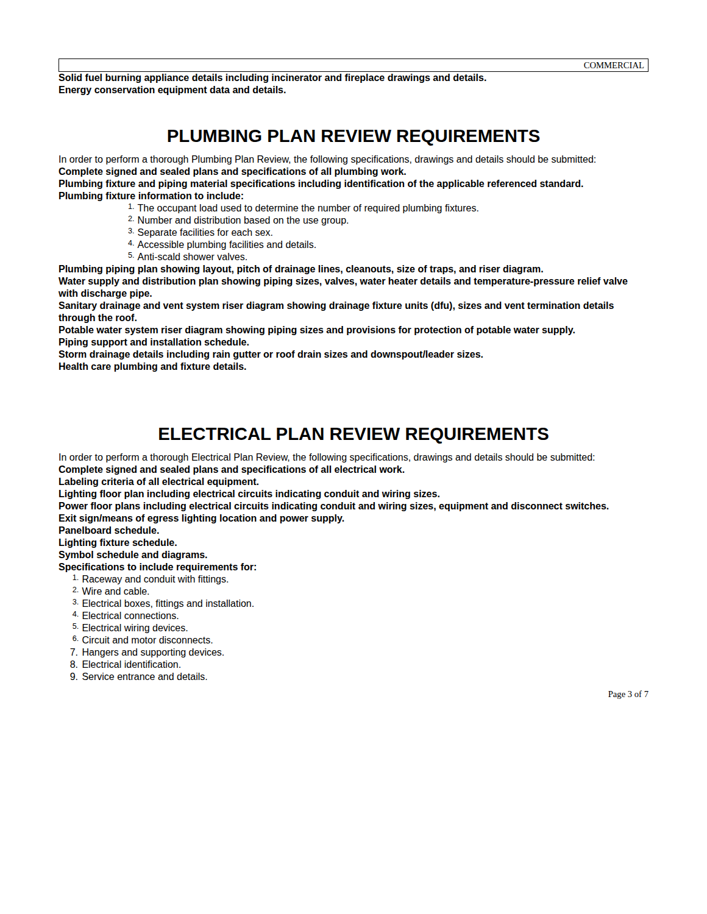COMMERCIAL
Solid fuel burning appliance details including incinerator and fireplace drawings and details.
Energy conservation equipment data and details.
PLUMBING PLAN REVIEW REQUIREMENTS
In order to perform a thorough Plumbing Plan Review, the following specifications, drawings and details should be submitted:
Complete signed and sealed plans and specifications of all plumbing work.
Plumbing fixture and piping material specifications including identification of the applicable referenced standard.
Plumbing fixture information to include:
The occupant load used to determine the number of required plumbing fixtures.
Number and distribution based on the use group.
Separate facilities for each sex.
Accessible plumbing facilities and details.
Anti-scald shower valves.
Plumbing piping plan showing layout, pitch of drainage lines, cleanouts, size of traps, and riser diagram.
Water supply and distribution plan showing piping sizes, valves, water heater details and temperature-pressure relief valve with discharge pipe.
Sanitary drainage and vent system riser diagram showing drainage fixture units (dfu), sizes and vent termination details through the roof.
Potable water system riser diagram showing piping sizes and provisions for protection of potable water supply.
Piping support and installation schedule.
Storm drainage details including rain gutter or roof drain sizes and downspout/leader sizes.
Health care plumbing and fixture details.
ELECTRICAL PLAN REVIEW REQUIREMENTS
In order to perform a thorough Electrical Plan Review, the following specifications, drawings and details should be submitted:
Complete signed and sealed plans and specifications of all electrical work.
Labeling criteria of all electrical equipment.
Lighting floor plan including electrical circuits indicating conduit and wiring sizes.
Power floor plans including electrical circuits indicating conduit and wiring sizes, equipment and disconnect switches.
Exit sign/means of egress lighting location and power supply.
Panelboard schedule.
Lighting fixture schedule.
Symbol schedule and diagrams.
Specifications to include requirements for:
Raceway and conduit with fittings.
Wire and cable.
Electrical boxes, fittings and installation.
Electrical connections.
Electrical wiring devices.
Circuit and motor disconnects.
Hangers and supporting devices.
Electrical identification.
Service entrance and details.
Page 3 of 7